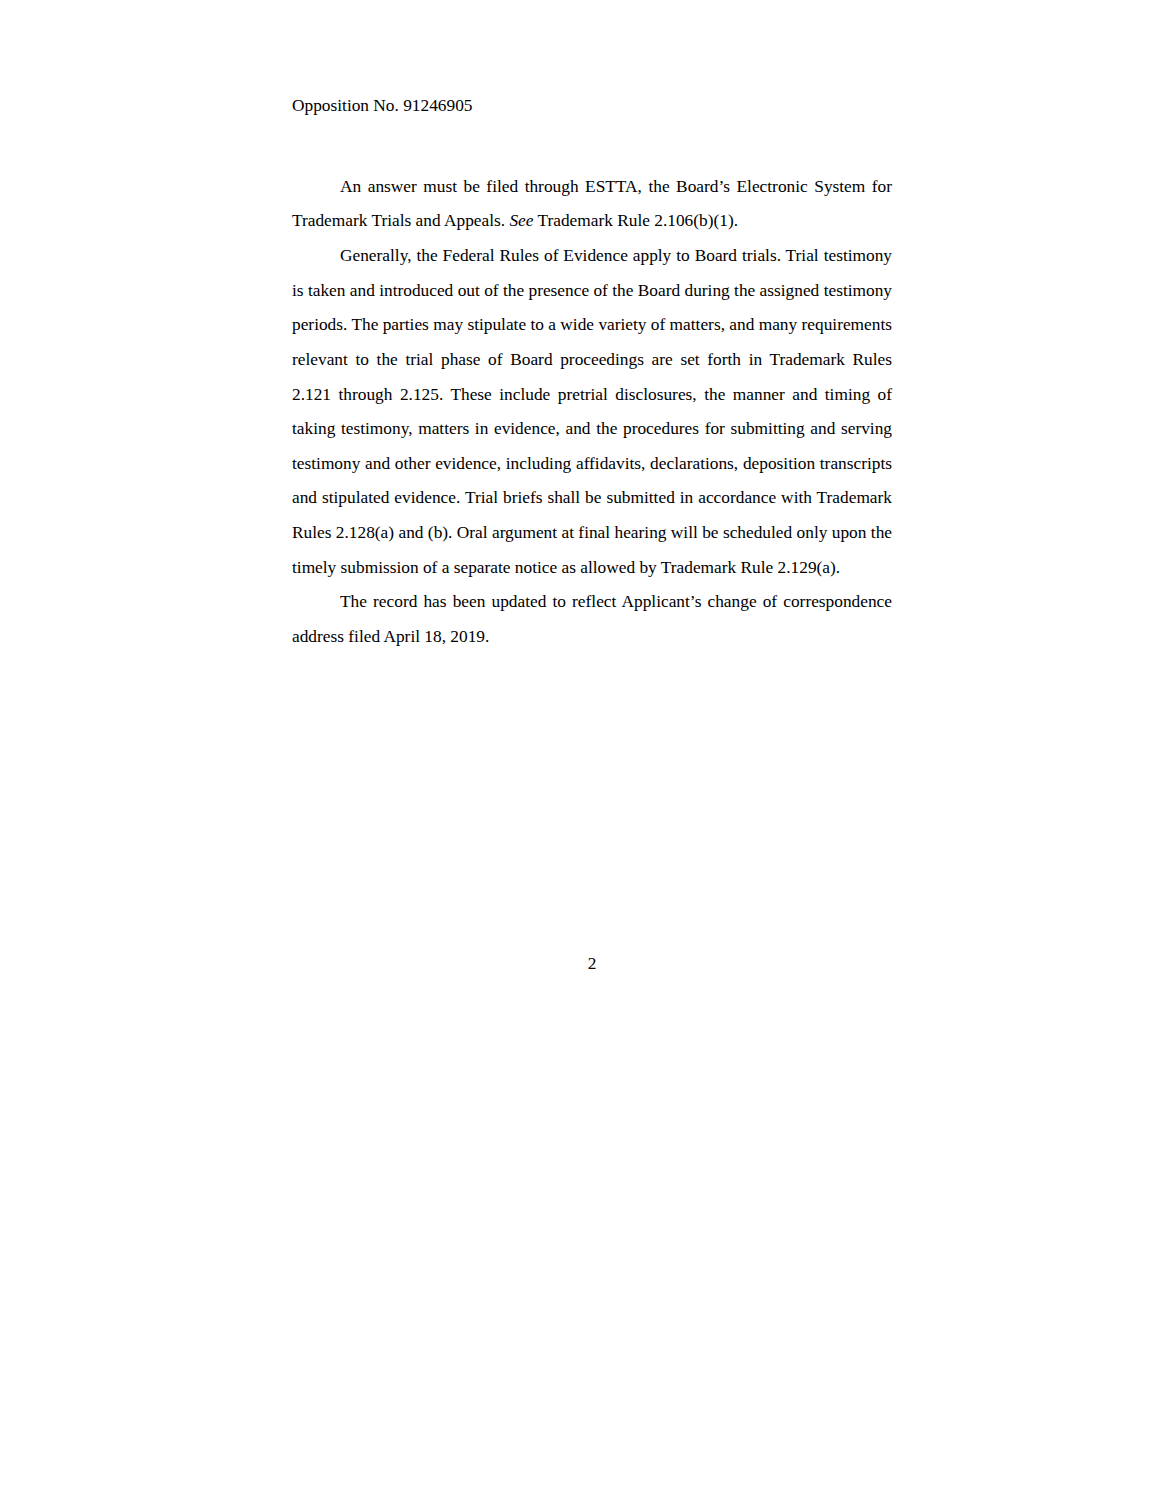Opposition No. 91246905
An answer must be filed through ESTTA, the Board’s Electronic System for Trademark Trials and Appeals. See Trademark Rule 2.106(b)(1).
Generally, the Federal Rules of Evidence apply to Board trials. Trial testimony is taken and introduced out of the presence of the Board during the assigned testimony periods. The parties may stipulate to a wide variety of matters, and many requirements relevant to the trial phase of Board proceedings are set forth in Trademark Rules 2.121 through 2.125. These include pretrial disclosures, the manner and timing of taking testimony, matters in evidence, and the procedures for submitting and serving testimony and other evidence, including affidavits, declarations, deposition transcripts and stipulated evidence. Trial briefs shall be submitted in accordance with Trademark Rules 2.128(a) and (b). Oral argument at final hearing will be scheduled only upon the timely submission of a separate notice as allowed by Trademark Rule 2.129(a).
The record has been updated to reflect Applicant’s change of correspondence address filed April 18, 2019.
2